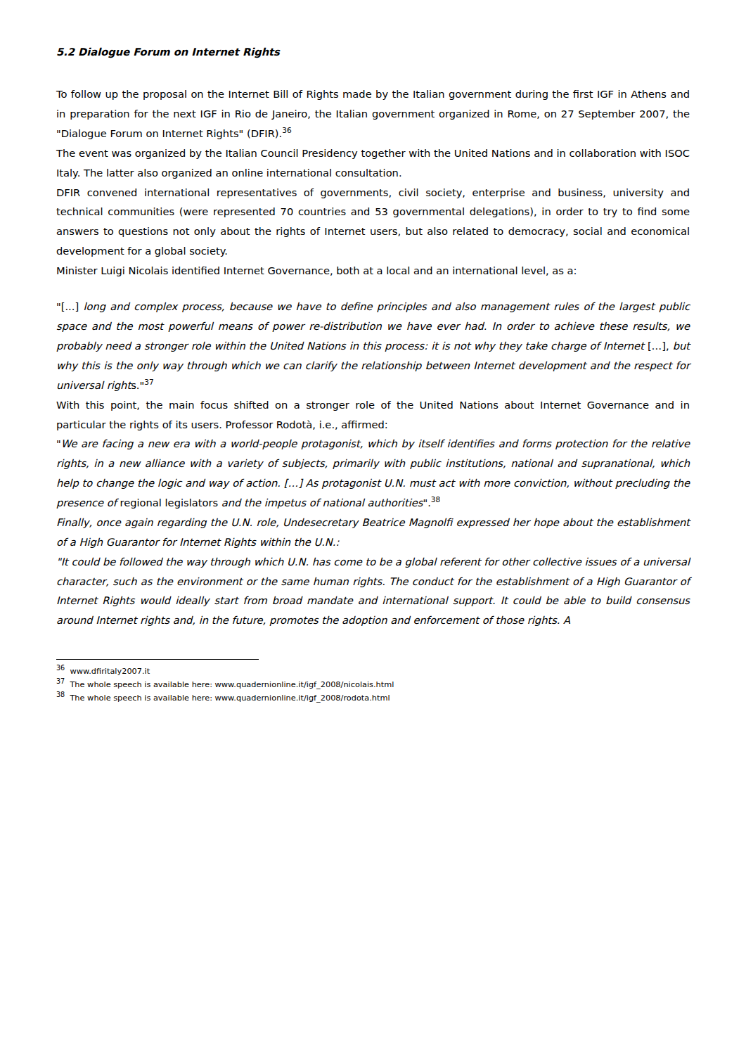5.2 Dialogue Forum on Internet Rights
To follow up the proposal on the Internet Bill of Rights made by the Italian government during the first IGF in Athens and in preparation for the next IGF in Rio de Janeiro, the Italian government organized in Rome, on 27 September 2007, the "Dialogue Forum on Internet Rights" (DFIR).36
The event was organized by the Italian Council Presidency together with the United Nations and in collaboration with ISOC Italy. The latter also organized an online international consultation.
DFIR convened international representatives of governments, civil society, enterprise and business, university and technical communities (were represented 70 countries and 53 governmental delegations), in order to try to find some answers to questions not only about the rights of Internet users, but also related to democracy, social and economical development for a global society.
Minister Luigi Nicolais identified Internet Governance, both at a local and an international level, as a:
"[...] long and complex process, because we have to define principles and also management rules of the largest public space and the most powerful means of power re-distribution we have ever had. In order to achieve these results, we probably need a stronger role within the United Nations in this process: it is not why they take charge of Internet […], but why this is the only way through which we can clarify the relationship between Internet development and the respect for universal rights."37
With this point, the main focus shifted on a stronger role of the United Nations about Internet Governance and in particular the rights of its users. Professor Rodotà, i.e., affirmed:
"We are facing a new era with a world-people protagonist, which by itself identifies and forms protection for the relative rights, in a new alliance with a variety of subjects, primarily with public institutions, national and supranational, which help to change the logic and way of action. […] As protagonist U.N. must act with more conviction, without precluding the presence of regional legislators and the impetus of national authorities".38
Finally, once again regarding the U.N. role, Undesecretary Beatrice Magnolfi expressed her hope about the establishment of a High Guarantor for Internet Rights within the U.N.:
"It could be followed the way through which U.N. has come to be a global referent for other collective issues of a universal character, such as the environment or the same human rights. The conduct for the establishment of a High Guarantor of Internet Rights would ideally start from broad mandate and international support. It could be able to build consensus around Internet rights and, in the future, promotes the adoption and enforcement of those rights. A
36 www.dfiritaly2007.it
37 The whole speech is available here: www.quadernionline.it/igf_2008/nicolais.html
38 The whole speech is available here: www.quadernionline.it/igf_2008/rodota.html